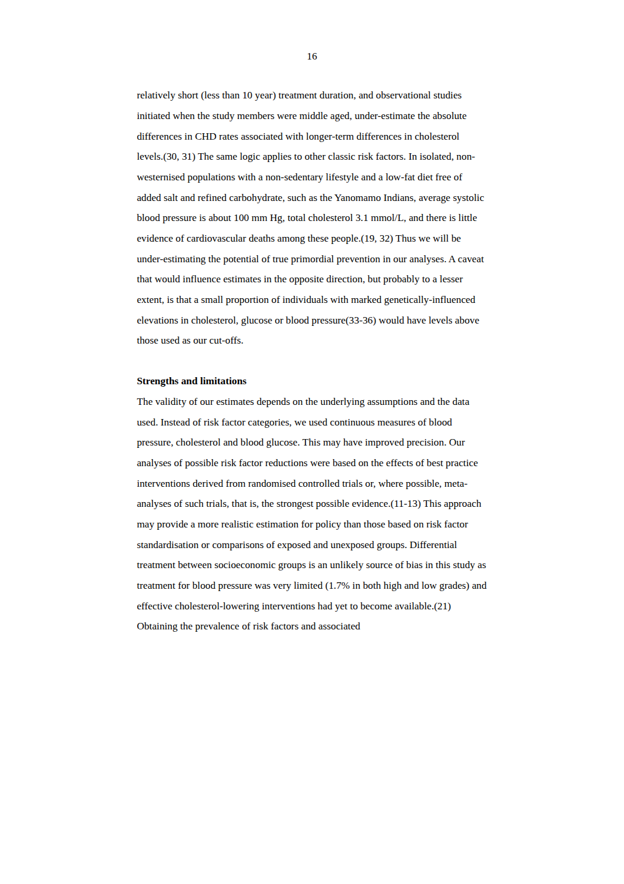16
relatively short (less than 10 year) treatment duration, and observational studies initiated when the study members were middle aged, under-estimate the absolute differences in CHD rates associated with longer-term differences in cholesterol levels.(30, 31) The same logic applies to other classic risk factors. In isolated, non-westernised populations with a non-sedentary lifestyle and a low-fat diet free of added salt and refined carbohydrate, such as the Yanomamo Indians, average systolic blood pressure is about 100 mm Hg, total cholesterol 3.1 mmol/L, and there is little evidence of cardiovascular deaths among these people.(19, 32) Thus we will be under-estimating the potential of true primordial prevention in our analyses. A caveat that would influence estimates in the opposite direction, but probably to a lesser extent, is that a small proportion of individuals with marked genetically-influenced elevations in cholesterol, glucose or blood pressure(33-36) would have levels above those used as our cut-offs.
Strengths and limitations
The validity of our estimates depends on the underlying assumptions and the data used. Instead of risk factor categories, we used continuous measures of blood pressure, cholesterol and blood glucose. This may have improved precision. Our analyses of possible risk factor reductions were based on the effects of best practice interventions derived from randomised controlled trials or, where possible, meta-analyses of such trials, that is, the strongest possible evidence.(11-13) This approach may provide a more realistic estimation for policy than those based on risk factor standardisation or comparisons of exposed and unexposed groups. Differential treatment between socioeconomic groups is an unlikely source of bias in this study as treatment for blood pressure was very limited (1.7% in both high and low grades) and effective cholesterol-lowering interventions had yet to become available.(21) Obtaining the prevalence of risk factors and associated